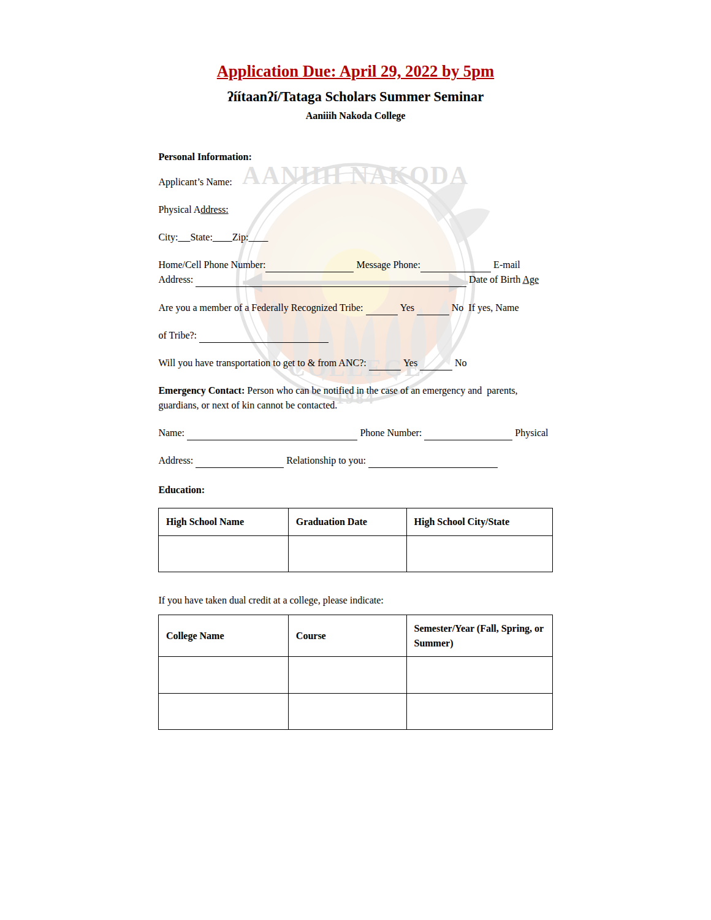AANIIH NAKODA COLLEGE 1984
Application Due: April 29, 2022 by 5pm
ʔíítaanʔí/Tataga Scholars Summer Seminar
Aaniiih Nakoda College
Personal Information:
Applicant’s Name:
Physical Address:
City: State: Zip:
Home/Cell Phone Number: Message Phone: E-mail Address: Date of Birth Age
Are you a member of a Federally Recognized Tribe: Yes No If yes, Name
of Tribe?:
Will you have transportation to get to & from ANC?: Yes No
Emergency Contact: Person who can be notified in the case of an emergency and parents, guardians, or next of kin cannot be contacted.
Name: Phone Number: Physical
Address: Relationship to you:
Education:
| High School Name | Graduation Date | High School City/State |
| --- | --- | --- |
If you have taken dual credit at a college, please indicate:
| College Name | Course | Semester/Year (Fall, Spring, or Summer) |
| --- | --- | --- |